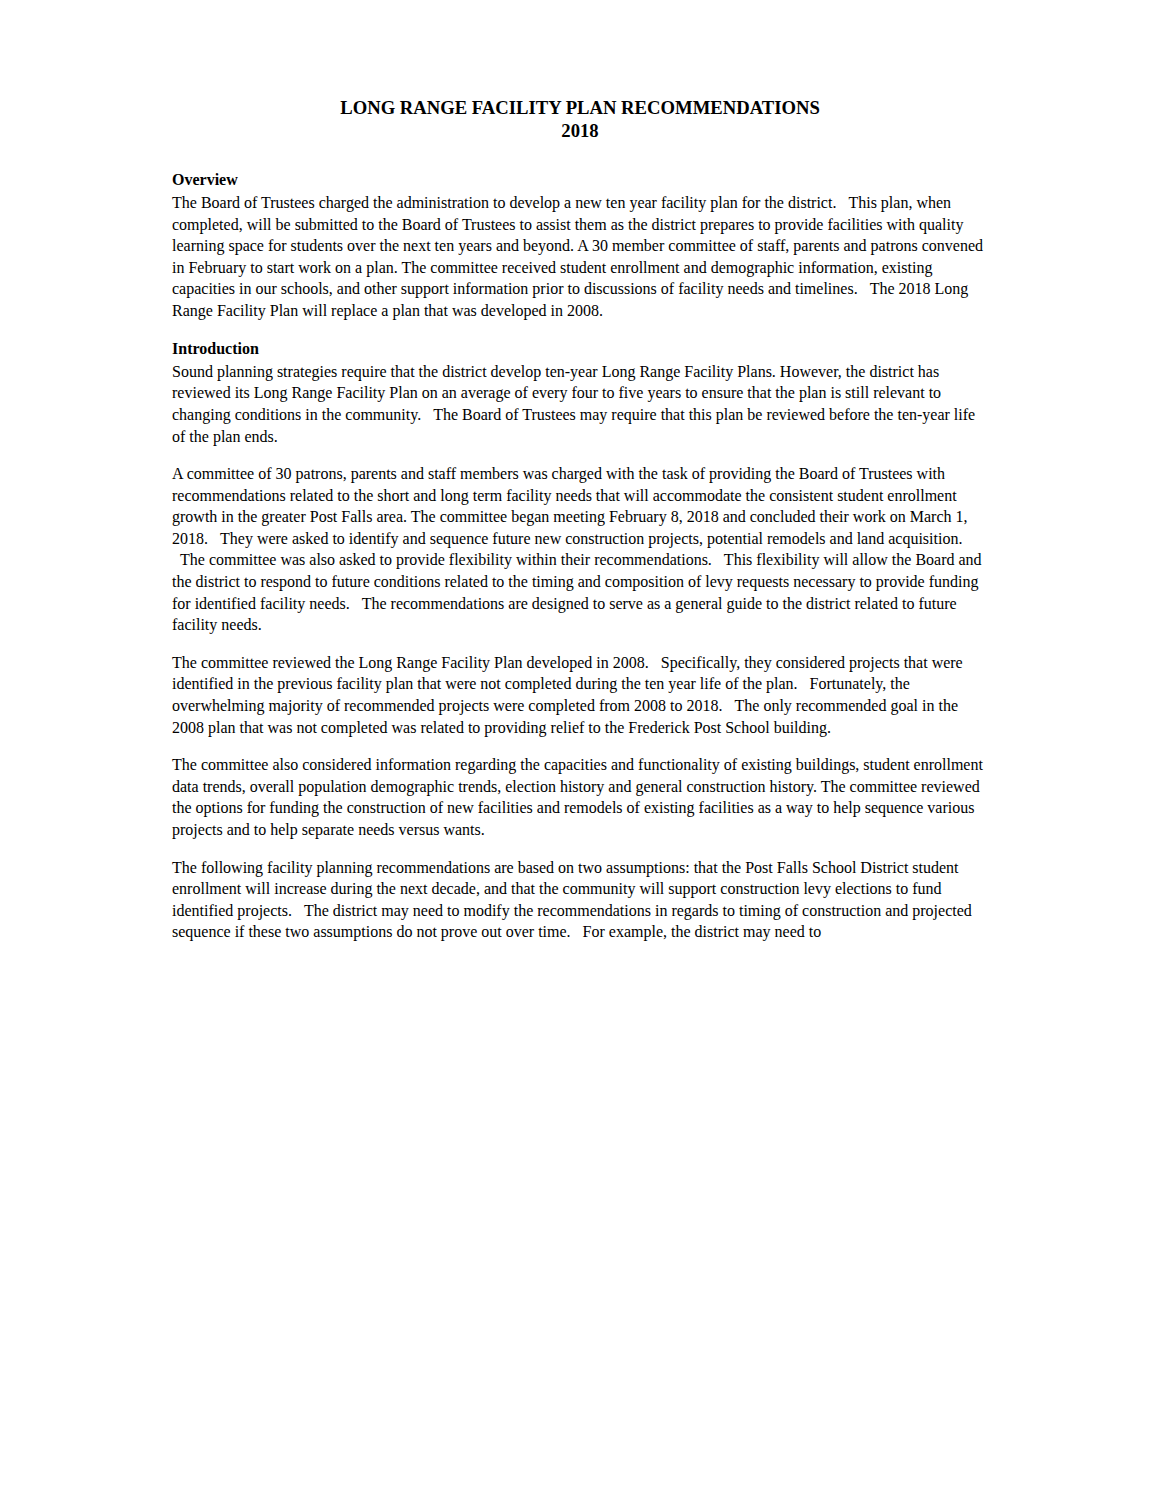LONG RANGE FACILITY PLAN RECOMMENDATIONS
2018
Overview
The Board of Trustees charged the administration to develop a new ten year facility plan for the district. This plan, when completed, will be submitted to the Board of Trustees to assist them as the district prepares to provide facilities with quality learning space for students over the next ten years and beyond. A 30 member committee of staff, parents and patrons convened in February to start work on a plan. The committee received student enrollment and demographic information, existing capacities in our schools, and other support information prior to discussions of facility needs and timelines. The 2018 Long Range Facility Plan will replace a plan that was developed in 2008.
Introduction
Sound planning strategies require that the district develop ten-year Long Range Facility Plans. However, the district has reviewed its Long Range Facility Plan on an average of every four to five years to ensure that the plan is still relevant to changing conditions in the community. The Board of Trustees may require that this plan be reviewed before the ten-year life of the plan ends.
A committee of 30 patrons, parents and staff members was charged with the task of providing the Board of Trustees with recommendations related to the short and long term facility needs that will accommodate the consistent student enrollment growth in the greater Post Falls area. The committee began meeting February 8, 2018 and concluded their work on March 1, 2018. They were asked to identify and sequence future new construction projects, potential remodels and land acquisition. The committee was also asked to provide flexibility within their recommendations. This flexibility will allow the Board and the district to respond to future conditions related to the timing and composition of levy requests necessary to provide funding for identified facility needs. The recommendations are designed to serve as a general guide to the district related to future facility needs.
The committee reviewed the Long Range Facility Plan developed in 2008. Specifically, they considered projects that were identified in the previous facility plan that were not completed during the ten year life of the plan. Fortunately, the overwhelming majority of recommended projects were completed from 2008 to 2018. The only recommended goal in the 2008 plan that was not completed was related to providing relief to the Frederick Post School building.
The committee also considered information regarding the capacities and functionality of existing buildings, student enrollment data trends, overall population demographic trends, election history and general construction history. The committee reviewed the options for funding the construction of new facilities and remodels of existing facilities as a way to help sequence various projects and to help separate needs versus wants.
The following facility planning recommendations are based on two assumptions: that the Post Falls School District student enrollment will increase during the next decade, and that the community will support construction levy elections to fund identified projects. The district may need to modify the recommendations in regards to timing of construction and projected sequence if these two assumptions do not prove out over time. For example, the district may need to